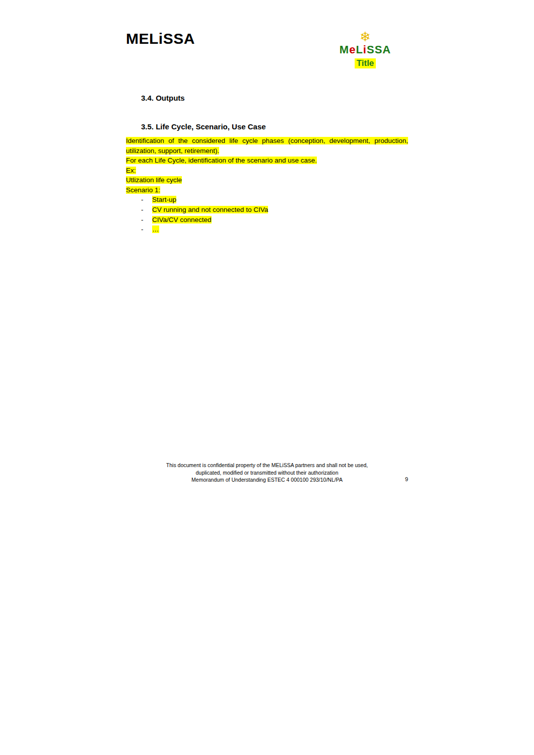MELiSSA
❄
Me Li SSA
Title
3.4. Outputs
3.5. Life Cycle, Scenario, Use Case
Identification of the considered life cycle phases (conception, development, production, utilization, support, retirement).
For each Life Cycle, identification of the scenario and use case.
Ex:
Utlization life cycle
Scenario 1:
Start-up
CV running and not connected to CIVa
CIVa/CV connected
…
This document is confidential property of the MELiSSA partners and shall not be used,
duplicated, modified or transmitted without their authorization
Memorandum of Understanding ESTEC 4 000100 293/10/NL/PA 9